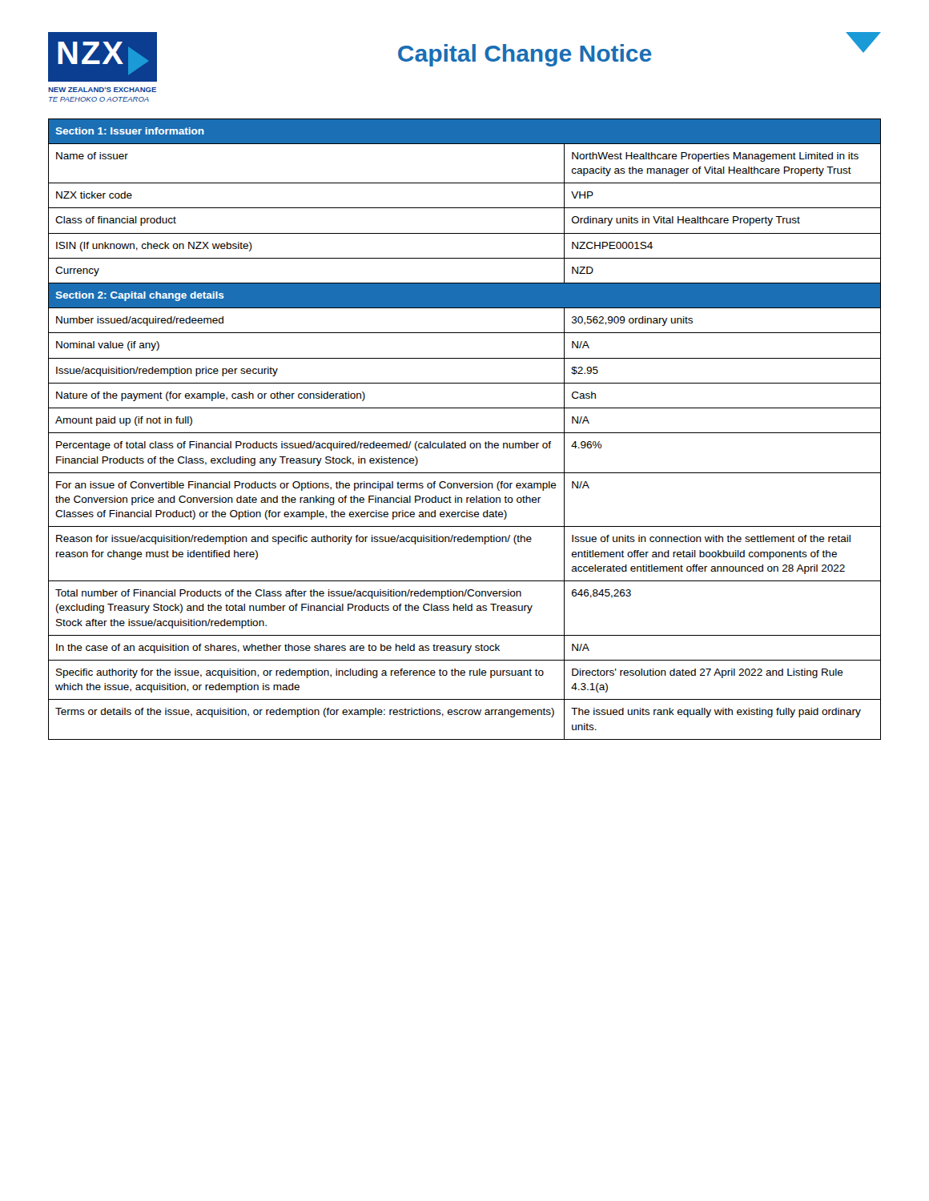NZX
NEW ZEALAND'S EXCHANGE
TE PAEHOKO O AOTEAROA
Capital Change Notice
| Section 1: Issuer information |
| Name of issuer | NorthWest Healthcare Properties Management Limited in its capacity as the manager of Vital Healthcare Property Trust |
| NZX ticker code | VHP |
| Class of financial product | Ordinary units in Vital Healthcare Property Trust |
| ISIN (If unknown, check on NZX website) | NZCHPE0001S4 |
| Currency | NZD |
| Section 2: Capital change details |
| Number issued/acquired/redeemed | 30,562,909 ordinary units |
| Nominal value (if any) | N/A |
| Issue/acquisition/redemption price per security | $2.95 |
| Nature of the payment (for example, cash or other consideration) | Cash |
| Amount paid up (if not in full) | N/A |
| Percentage of total class of Financial Products issued/acquired/redeemed/ (calculated on the number of Financial Products of the Class, excluding any Treasury Stock, in existence) | 4.96% |
| For an issue of Convertible Financial Products or Options, the principal terms of Conversion (for example the Conversion price and Conversion date and the ranking of the Financial Product in relation to other Classes of Financial Product) or the Option (for example, the exercise price and exercise date) | N/A |
| Reason for issue/acquisition/redemption and specific authority for issue/acquisition/redemption/ (the reason for change must be identified here) | Issue of units in connection with the settlement of the retail entitlement offer and retail bookbuild components of the accelerated entitlement offer announced on 28 April 2022 |
| Total number of Financial Products of the Class after the issue/acquisition/redemption/Conversion (excluding Treasury Stock) and the total number of Financial Products of the Class held as Treasury Stock after the issue/acquisition/redemption. | 646,845,263 |
| In the case of an acquisition of shares, whether those shares are to be held as treasury stock | N/A |
| Specific authority for the issue, acquisition, or redemption, including a reference to the rule pursuant to which the issue, acquisition, or redemption is made | Directors' resolution dated 27 April 2022 and Listing Rule 4.3.1(a) |
| Terms or details of the issue, acquisition, or redemption (for example: restrictions, escrow arrangements) | The issued units rank equally with existing fully paid ordinary units. |